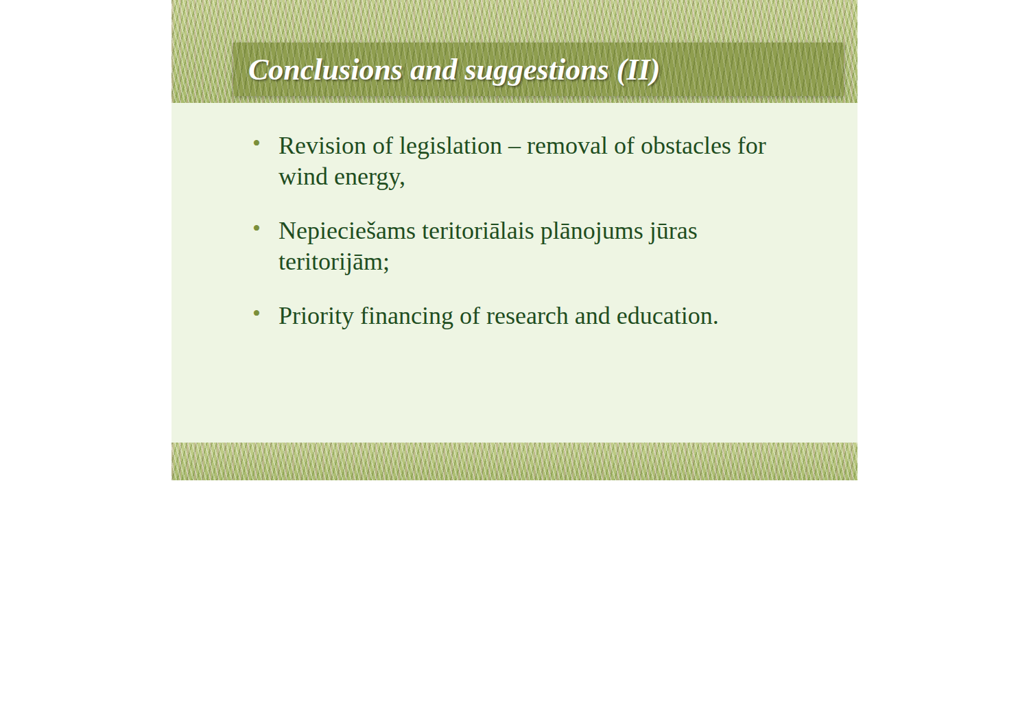Conclusions and suggestions (II)
Revision of legislation – removal of obstacles for wind energy,
Nepieciešams teritoriālais plānojums jūras teritorijām;
Priority financing of research and education.